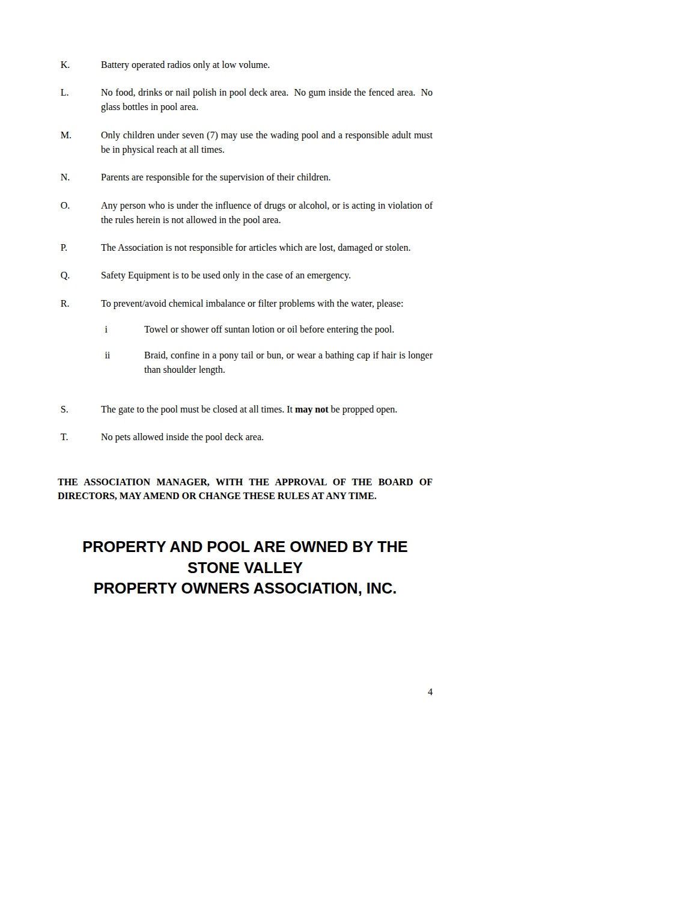K. Battery operated radios only at low volume.
L. No food, drinks or nail polish in pool deck area. No gum inside the fenced area. No glass bottles in pool area.
M. Only children under seven (7) may use the wading pool and a responsible adult must be in physical reach at all times.
N. Parents are responsible for the supervision of their children.
O. Any person who is under the influence of drugs or alcohol, or is acting in violation of the rules herein is not allowed in the pool area.
P. The Association is not responsible for articles which are lost, damaged or stolen.
Q. Safety Equipment is to be used only in the case of an emergency.
R. To prevent/avoid chemical imbalance or filter problems with the water, please:
i Towel or shower off suntan lotion or oil before entering the pool.
ii Braid, confine in a pony tail or bun, or wear a bathing cap if hair is longer than shoulder length.
S. The gate to the pool must be closed at all times. It may not be propped open.
T. No pets allowed inside the pool deck area.
THE ASSOCIATION MANAGER, WITH THE APPROVAL OF THE BOARD OF DIRECTORS, MAY AMEND OR CHANGE THESE RULES AT ANY TIME.
PROPERTY AND POOL ARE OWNED BY THE STONE VALLEY
PROPERTY OWNERS ASSOCIATION, INC.
4